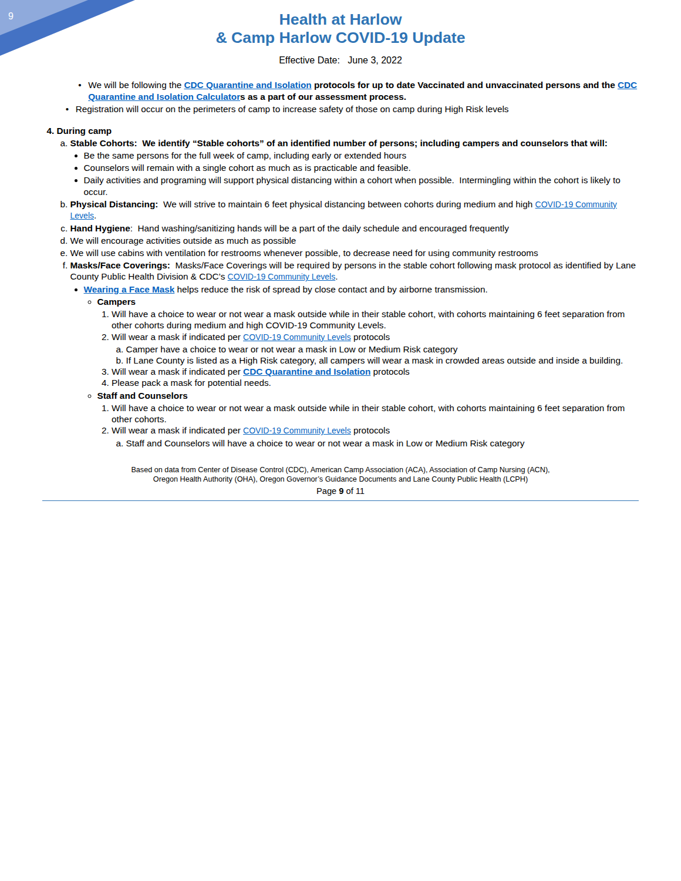9
Health at Harlow
& Camp Harlow COVID-19 Update
Effective Date: June 3, 2022
We will be following the CDC Quarantine and Isolation protocols for up to date Vaccinated and unvaccinated persons and the CDC Quarantine and Isolation Calculator s as a part of our assessment process.
Registration will occur on the perimeters of camp to increase safety of those on camp during High Risk levels
During camp
Stable Cohorts: We identify “Stable cohorts” of an identified number of persons; including campers and counselors that will:
Be the same persons for the full week of camp, including early or extended hours
Counselors will remain with a single cohort as much as is practicable and feasible.
Daily activities and programing will support physical distancing within a cohort when possible. Intermingling within the cohort is likely to occur.
Physical Distancing: We will strive to maintain 6 feet physical distancing between cohorts during medium and high COVID-19 Community Levels.
Hand Hygiene: Hand washing/sanitizing hands will be a part of the daily schedule and encouraged frequently
We will encourage activities outside as much as possible
We will use cabins with ventilation for restrooms whenever possible, to decrease need for using community restrooms
Masks/Face Coverings: Masks/Face Coverings will be required by persons in the stable cohort following mask protocol as identified by Lane County Public Health Division & CDC’s COVID-19 Community Levels.
Wearing a Face Mask helps reduce the risk of spread by close contact and by airborne transmission.
Campers
Will have a choice to wear or not wear a mask outside while in their stable cohort, with cohorts maintaining 6 feet separation from other cohorts during medium and high COVID-19 Community Levels.
Will wear a mask if indicated per COVID-19 Community Levels protocols
Camper have a choice to wear or not wear a mask in Low or Medium Risk category
If Lane County is listed as a High Risk category, all campers will wear a mask in crowded areas outside and inside a building.
Will wear a mask if indicated per CDC Quarantine and Isolation protocols
Please pack a mask for potential needs.
Staff and Counselors
Will have a choice to wear or not wear a mask outside while in their stable cohort, with cohorts maintaining 6 feet separation from other cohorts.
Will wear a mask if indicated per COVID-19 Community Levels protocols
Staff and Counselors will have a choice to wear or not wear a mask in Low or Medium Risk category
Based on data from Center of Disease Control (CDC), American Camp Association (ACA), Association of Camp Nursing (ACN),
Oregon Health Authority (OHA), Oregon Governor’s Guidance Documents and Lane County Public Health (LCPH)
Page 9 of 11